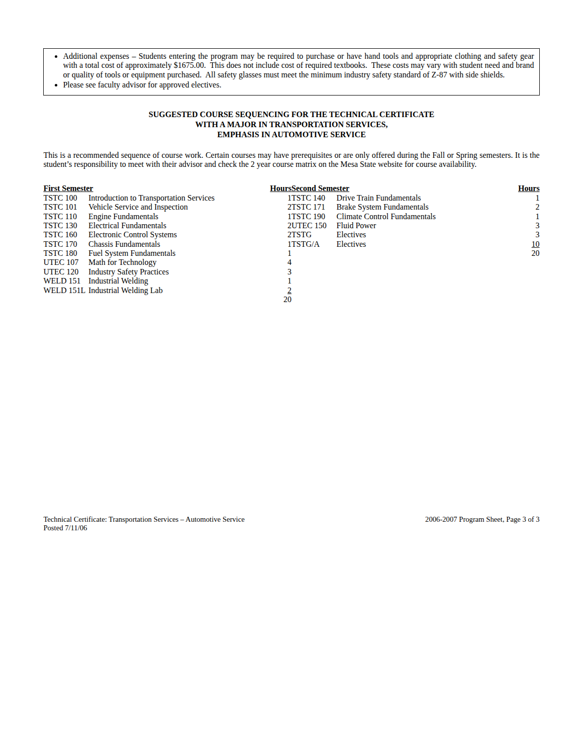Additional expenses – Students entering the program may be required to purchase or have hand tools and appropriate clothing and safety gear with a total cost of approximately $1675.00. This does not include cost of required textbooks. These costs may vary with student need and brand or quality of tools or equipment purchased. All safety glasses must meet the minimum industry safety standard of Z-87 with side shields.
Please see faculty advisor for approved electives.
Suggested Course Sequencing for the Technical Certificate
with a Major in Transportation Services,
Emphasis in Automotive Service
This is a recommended sequence of course work. Certain courses may have prerequisites or are only offered during the Fall or Spring semesters. It is the student’s responsibility to meet with their advisor and check the 2 year course matrix on the Mesa State website for course availability.
| / First Semester / Hours / / --- / --- / / TSTC 100 / Introduction to Transportation Services / 1 / / TSTC 101 / Vehicle Service and Inspection / 2 / / TSTC 110 / Engine Fundamentals / 1 / / TSTC 130 / Electrical Fundamentals / 2 / / TSTC 160 / Electronic Control Systems / 2 / / TSTC 170 / Chassis Fundamentals / 1 / / TSTC 180 / Fuel System Fundamentals / 1 / / UTEC 107 / Math for Technology / 4 / / UTEC 120 / Industry Safety Practices / 3 / / WELD 151 / Industrial Welding / 1 / / WELD 151L / Industrial Welding Lab / 2 / / / / 20 / | / Second Semester / Hours / / --- / --- / / TSTC 140 / Drive Train Fundamentals / 1 / / TSTC 171 / Brake System Fundamentals / 2 / / TSTC 190 / Climate Control Fundamentals / 1 / / UTEC 150 / Fluid Power / 3 / / TSTG / Electives / 3 / / TSTG/A / Electives / 10 / / / / 20 / |
| Technical Certificate: Transportation Services – Automotive Service Posted 7/11/06 | 2006-2007 Program Sheet, Page 3 of 3 |